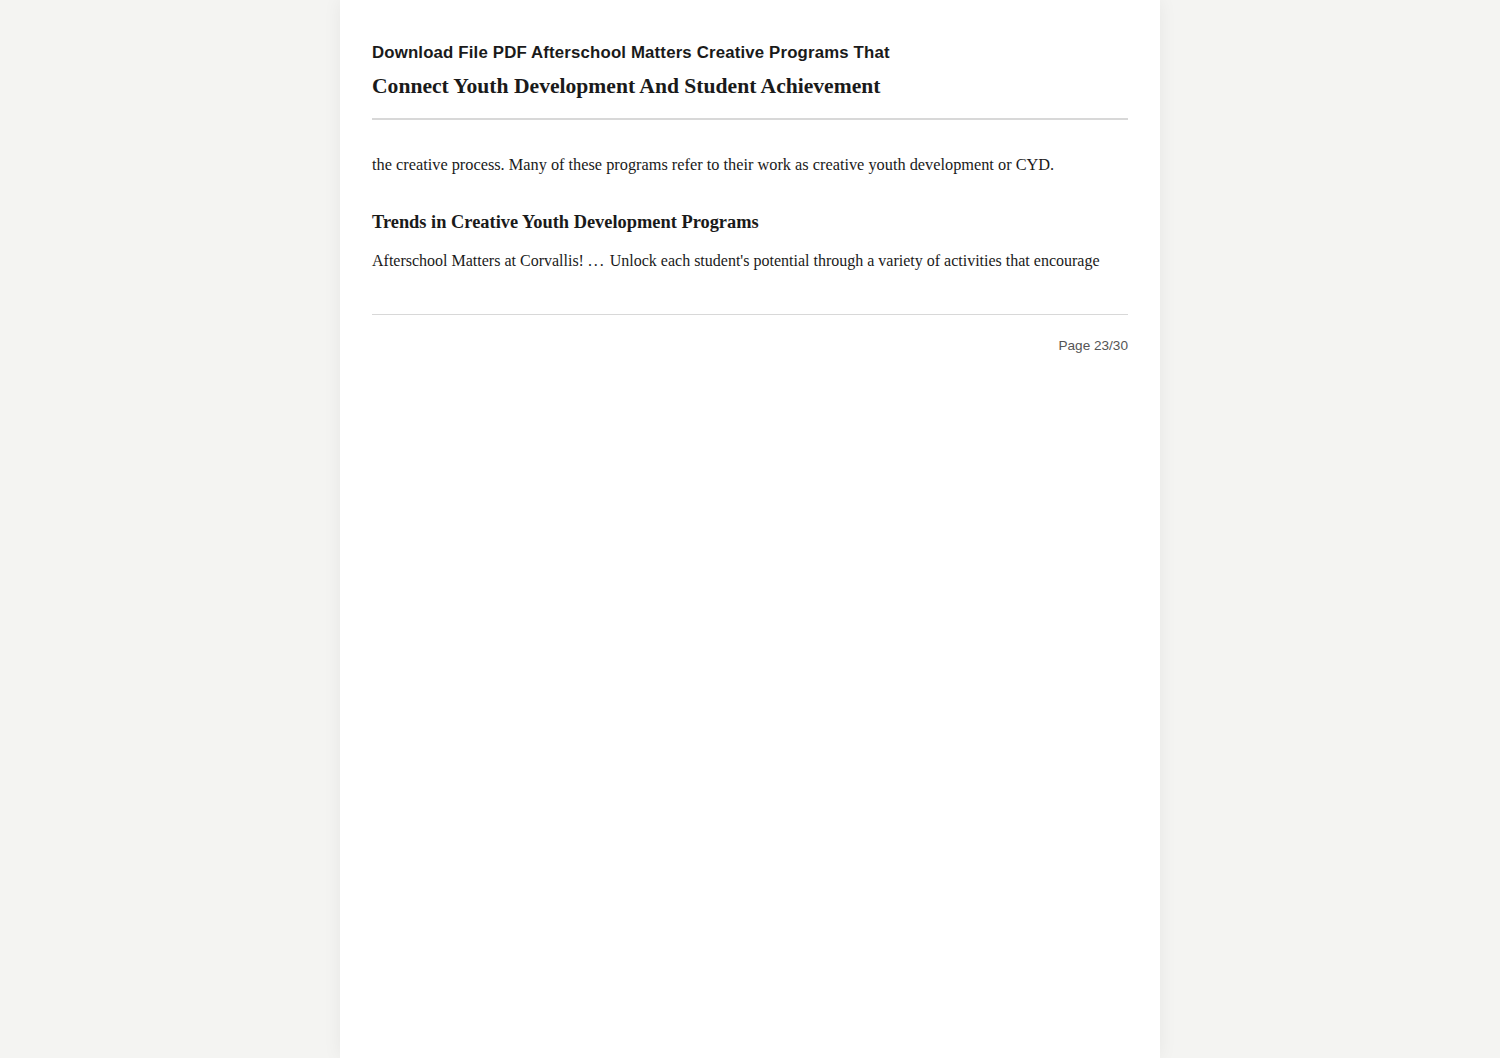Download File PDF Afterschool Matters Creative Programs That
Connect Youth Development And Student Achievement
the creative process. Many of these programs refer to their work as creative youth development or CYD.
Trends in Creative Youth Development Programs
Afterschool Matters at Corvallis! ... Unlock each student's potential through a variety of activities that encourage
Page 23/30